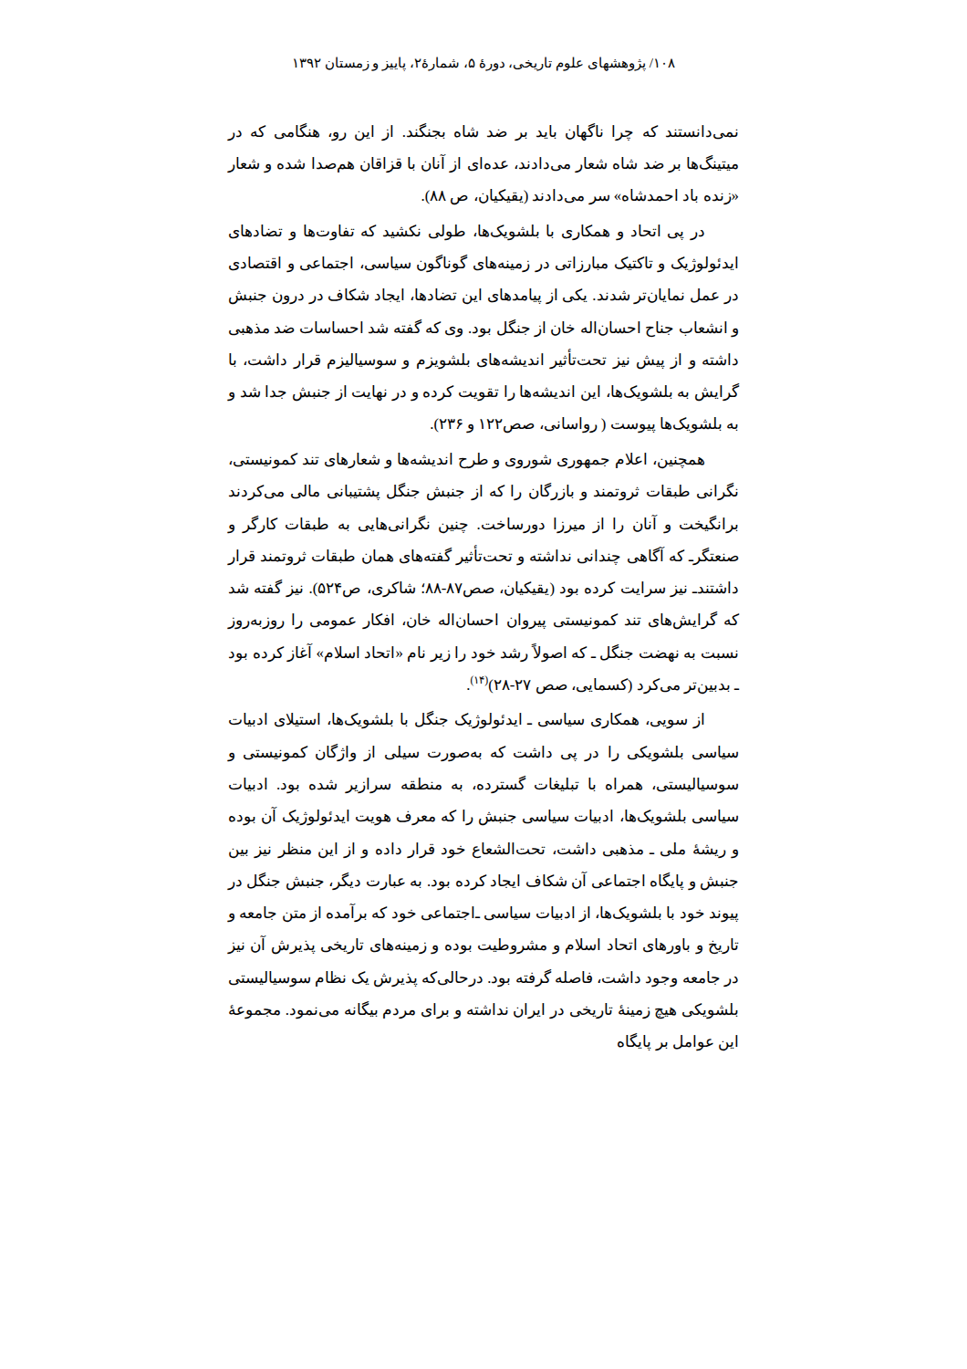۱۰۸/ پژوهشهای علوم تاریخی، دورهٔ ۵، شمارهٔ۲، پاییز و زمستان ۱۳۹۲
نمی‌دانستند که چرا ناگهان باید بر ضد شاه بجنگند. از این رو، هنگامی که در میتینگ‌ها بر ضد شاه شعار می‌دادند، عده‌ای از آنان با قزاقان هم‌صدا شده و شعار «زنده باد احمدشاه» سر می‌دادند (یقیکیان، ص ۸۸).
در پی اتحاد و همکاری با بلشویک‌ها، طولی نکشید که تفاوت‌ها و تضادهای ایدئولوژیک و تاکتیک مبارزاتی در زمینه‌های گوناگون سیاسی، اجتماعی و اقتصادی در عمل نمایان‌تر شدند. یکی از پیامدهای این تضادها، ایجاد شکاف در درون جنبش و انشعاب جناح احسان‌اله خان از جنگل بود. وی که گفته شد احساسات ضد مذهبی داشته و از پیش نیز تحت‌تأثیر اندیشه‌های بلشویزم و سوسیالیزم قرار داشت، با گرایش به بلشویک‌ها، این اندیشه‌ها را تقویت کرده و در نهایت از جنبش جدا شد و به بلشویک‌ها پیوست ( رواسانی، صص۱۲۲ و ۲۳۶).
همچنین، اعلام جمهوری شوروی و طرح اندیشه‌ها و شعارهای تند کمونیستی، نگرانی طبقات ثروتمند و بازرگان را که از جنبش جنگل پشتیبانی مالی می‌کردند برانگیخت و آنان را از میرزا دورساخت. چنین نگرانی‌هایی به طبقات کارگر و صنعتگرـ که آگاهی چندانی نداشته و تحت‌تأثیر گفته‌های همان طبقات ثروتمند قرار داشتندـ نیز سرایت کرده بود (یقیکیان، صص۸۷-۸۸؛ شاکری، ص۵۲۴). نیز گفته شد که گرایش‌های تند کمونیستی پیروان احسان‌اله خان، افکار عمومی را روزبه‌روز نسبت به نهضت جنگل ـ که اصولاً رشد خود را زیر نام «اتحاد اسلام» آغاز کرده بود ـ بدبین‌تر می‌کرد (کسمایی، صص ۲۷-۲۸)(۱۴).
از سویی، همکاری سیاسی ـ ایدئولوژیک جنگل با بلشویک‌ها، استیلای ادبیات سیاسی بلشویکی را در پی داشت که به‌صورت سیلی از واژگان کمونیستی و سوسیالیستی، همراه با تبلیغات گسترده، به منطقه سرازیر شده بود. ادبیات سیاسی بلشویک‌ها، ادبیات سیاسی جنبش را که معرف هویت ایدئولوژیک آن بوده و ریشهٔ ملی ـ مذهبی داشت، تحت‌الشعاع خود قرار داده و از این منظر نیز بین جنبش و پایگاه اجتماعی آن شکاف ایجاد کرده بود. به عبارت دیگر، جنبش جنگل در پیوند خود با بلشویک‌ها، از ادبیات سیاسی ـ‌اجتماعی خود که برآمده از متن جامعه و تاریخ و باورهای اتحاد اسلام و مشروطیت بوده و زمینه‌های تاریخی پذیرش آن نیز در جامعه وجود داشت، فاصله گرفته بود. درحالی‌که پذیرش یک نظام سوسیالیستی بلشویکی هیچ زمینهٔ تاریخی در ایران نداشته و برای مردم بیگانه می‌نمود. مجموعهٔ این عوامل بر پایگاه